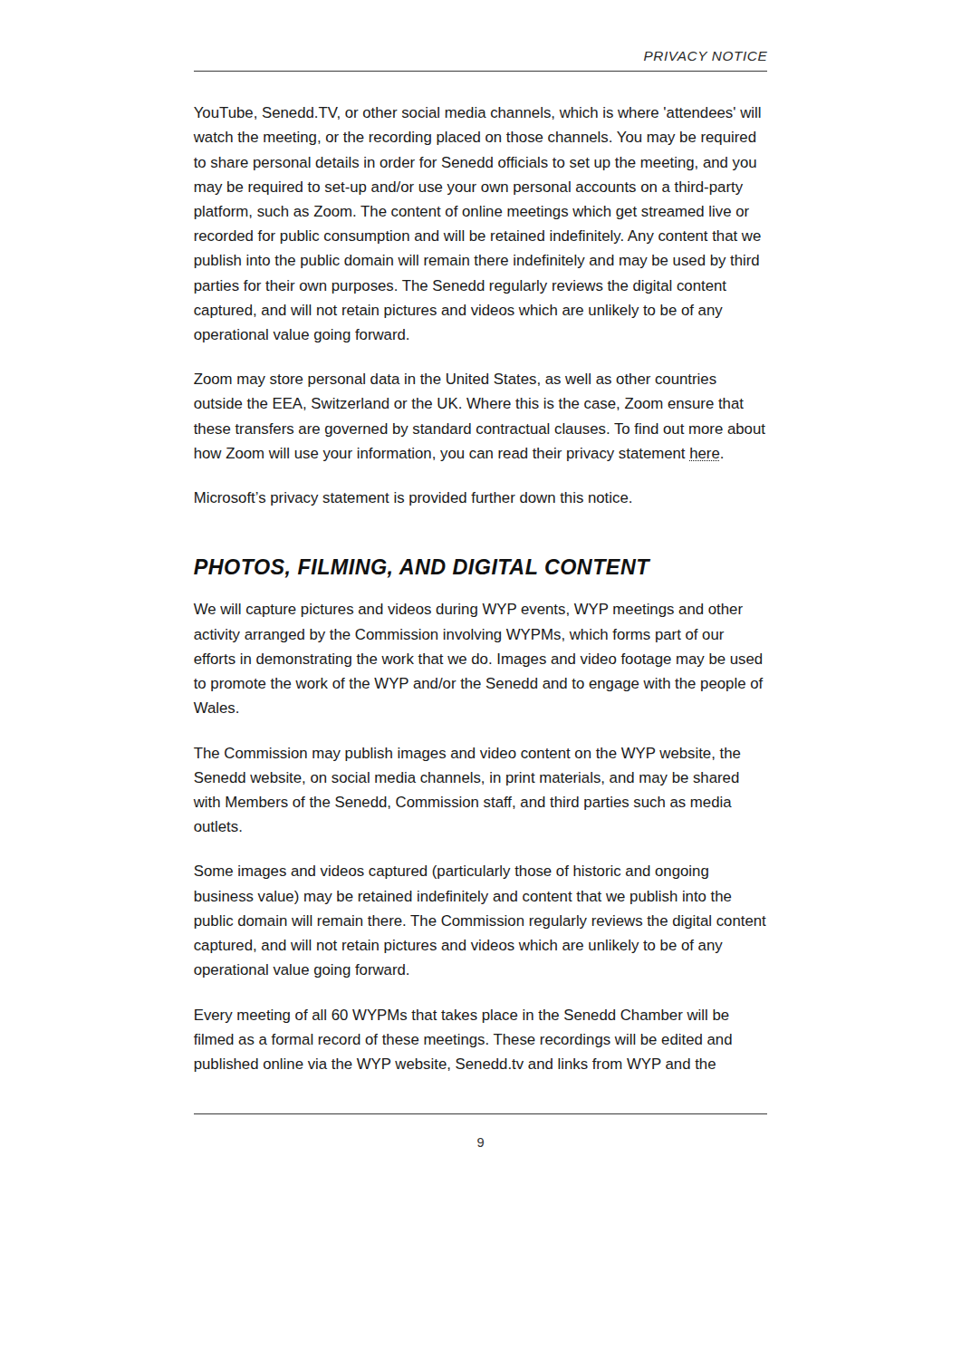PRIVACY NOTICE
YouTube, Senedd.TV, or other social media channels, which is where 'attendees' will watch the meeting, or the recording placed on those channels. You may be required to share personal details in order for Senedd officials to set up the meeting, and you may be required to set-up and/or use your own personal accounts on a third-party platform, such as Zoom. The content of online meetings which get streamed live or recorded for public consumption and will be retained indefinitely. Any content that we publish into the public domain will remain there indefinitely and may be used by third parties for their own purposes. The Senedd regularly reviews the digital content captured, and will not retain pictures and videos which are unlikely to be of any operational value going forward.
Zoom may store personal data in the United States, as well as other countries outside the EEA, Switzerland or the UK. Where this is the case, Zoom ensure that these transfers are governed by standard contractual clauses. To find out more about how Zoom will use your information, you can read their privacy statement here.
Microsoft’s privacy statement is provided further down this notice.
PHOTOS, FILMING, AND DIGITAL CONTENT
We will capture pictures and videos during WYP events, WYP meetings and other activity arranged by the Commission involving WYPMs, which forms part of our efforts in demonstrating the work that we do. Images and video footage may be used to promote the work of the WYP and/or the Senedd and to engage with the people of Wales.
The Commission may publish images and video content on the WYP website, the Senedd website, on social media channels, in print materials, and may be shared with Members of the Senedd, Commission staff, and third parties such as media outlets.
Some images and videos captured (particularly those of historic and ongoing business value) may be retained indefinitely and content that we publish into the public domain will remain there. The Commission regularly reviews the digital content captured, and will not retain pictures and videos which are unlikely to be of any operational value going forward.
Every meeting of all 60 WYPMs that takes place in the Senedd Chamber will be filmed as a formal record of these meetings. These recordings will be edited and published online via the WYP website, Senedd.tv and links from WYP and the
9